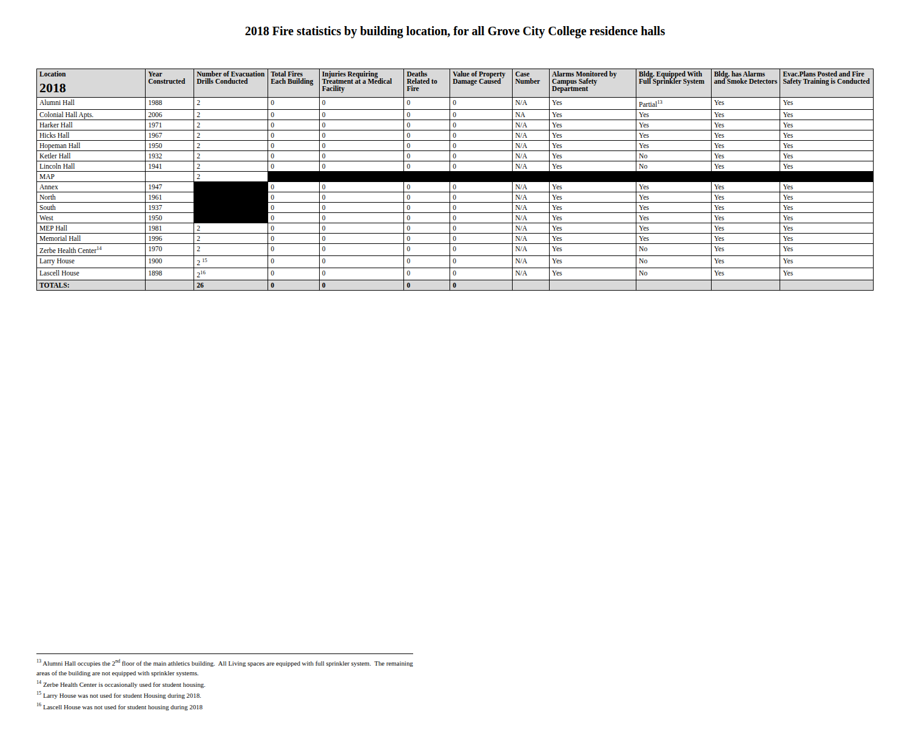2018 Fire statistics by building location, for all Grove City College residence halls
| Location 2018 | Year Constructed | Number of Evacuation Drills Conducted | Total Fires Each Building | Injuries Requiring Treatment at a Medical Facility | Deaths Related to Fire | Value of Property Damage Caused | Case Number | Alarms Monitored by Campus Safety Department | Bldg. Equipped With Full Sprinkler System | Bldg. has Alarms and Smoke Detectors | Evac.Plans Posted and Fire Safety Training is Conducted |
| --- | --- | --- | --- | --- | --- | --- | --- | --- | --- | --- | --- |
| Alumni Hall | 1988 | 2 | 0 | 0 | 0 | 0 | N/A | Yes | Partial 13 | Yes | Yes |
| Colonial Hall Apts. | 2006 | 2 | 0 | 0 | 0 | 0 | NA | Yes | Yes | Yes | Yes |
| Harker Hall | 1971 | 2 | 0 | 0 | 0 | 0 | N/A | Yes | Yes | Yes | Yes |
| Hicks Hall | 1967 | 2 | 0 | 0 | 0 | 0 | N/A | Yes | Yes | Yes | Yes |
| Hopeman Hall | 1950 | 2 | 0 | 0 | 0 | 0 | N/A | Yes | Yes | Yes | Yes |
| Ketler Hall | 1932 | 2 | 0 | 0 | 0 | 0 | N/A | Yes | No | Yes | Yes |
| Lincoln Hall | 1941 | 2 | 0 | 0 | 0 | 0 | N/A | Yes | No | Yes | Yes |
| MAP | | 2 | |
| Annex | 1947 | | 0 | 0 | 0 | 0 | N/A | Yes | Yes | Yes | Yes |
| North | 1961 | | 0 | 0 | 0 | 0 | N/A | Yes | Yes | Yes | Yes |
| South | 1937 | | 0 | 0 | 0 | 0 | N/A | Yes | Yes | Yes | Yes |
| West | 1950 | | 0 | 0 | 0 | 0 | N/A | Yes | Yes | Yes | Yes |
| MEP Hall | 1981 | 2 | 0 | 0 | 0 | 0 | N/A | Yes | Yes | Yes | Yes |
| Memorial Hall | 1996 | 2 | 0 | 0 | 0 | 0 | N/A | Yes | Yes | Yes | Yes |
| Zerbe Health Center 14 | 1970 | 2 | 0 | 0 | 0 | 0 | N/A | Yes | No | Yes | Yes |
| Larry House | 1900 | 2 15 | 0 | 0 | 0 | 0 | N/A | Yes | No | Yes | Yes |
| Lascell House | 1898 | 2 16 | 0 | 0 | 0 | 0 | N/A | Yes | No | Yes | Yes |
| TOTALS: | | 26 | 0 | 0 | 0 | 0 | | | | | |
13 Alumni Hall occupies the 2nd floor of the main athletics building. All Living spaces are equipped with full sprinkler system. The remaining areas of the building are not equipped with sprinkler systems.
14 Zerbe Health Center is occasionally used for student housing.
15 Larry House was not used for student Housing during 2018.
16 Lascell House was not used for student housing during 2018